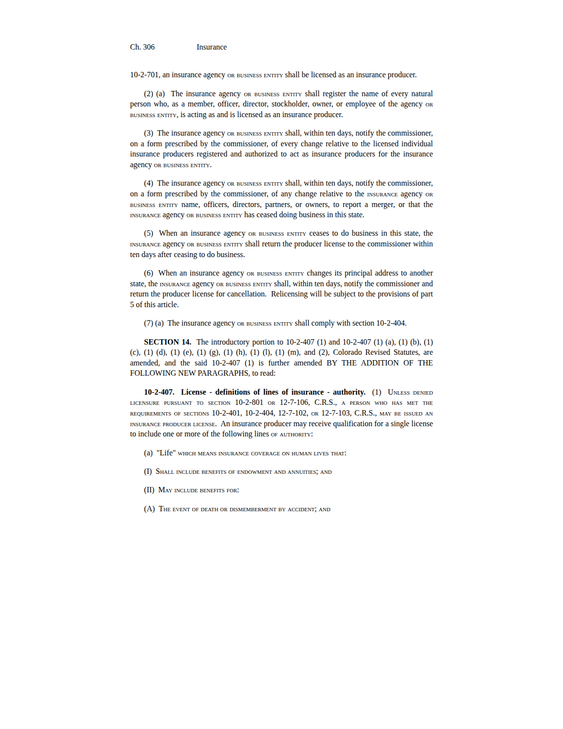Ch. 306
Insurance
10-2-701, an insurance agency or business entity shall be licensed as an insurance producer.
(2) (a) The insurance agency or business entity shall register the name of every natural person who, as a member, officer, director, stockholder, owner, or employee of the agency or business entity, is acting as and is licensed as an insurance producer.
(3) The insurance agency or business entity shall, within ten days, notify the commissioner, on a form prescribed by the commissioner, of every change relative to the licensed individual insurance producers registered and authorized to act as insurance producers for the insurance agency or business entity.
(4) The insurance agency or business entity shall, within ten days, notify the commissioner, on a form prescribed by the commissioner, of any change relative to the insurance agency or business entity name, officers, directors, partners, or owners, to report a merger, or that the insurance agency or business entity has ceased doing business in this state.
(5) When an insurance agency or business entity ceases to do business in this state, the insurance agency or business entity shall return the producer license to the commissioner within ten days after ceasing to do business.
(6) When an insurance agency or business entity changes its principal address to another state, the insurance agency or business entity shall, within ten days, notify the commissioner and return the producer license for cancellation. Relicensing will be subject to the provisions of part 5 of this article.
(7) (a) The insurance agency or business entity shall comply with section 10-2-404.
SECTION 14. The introductory portion to 10-2-407 (1) and 10-2-407 (1) (a), (1) (b), (1) (c), (1) (d), (1) (e), (1) (g), (1) (h), (1) (l), (1) (m), and (2), Colorado Revised Statutes, are amended, and the said 10-2-407 (1) is further amended BY THE ADDITION OF THE FOLLOWING NEW PARAGRAPHS, to read:
10-2-407. License - definitions of lines of insurance - authority. (1) Unless denied licensure pursuant to section 10-2-801 or 12-7-106, C.R.S., a person who has met the requirements of sections 10-2-401, 10-2-404, 12-7-102, or 12-7-103, C.R.S., may be issued an insurance producer license. An insurance producer may receive qualification for a single license to include one or more of the following lines of authority:
(a) "Life" which means insurance coverage on human lives that:
(I) Shall include benefits of endowment and annuities; and
(II) May include benefits for:
(A) The event of death or dismemberment by accident; and